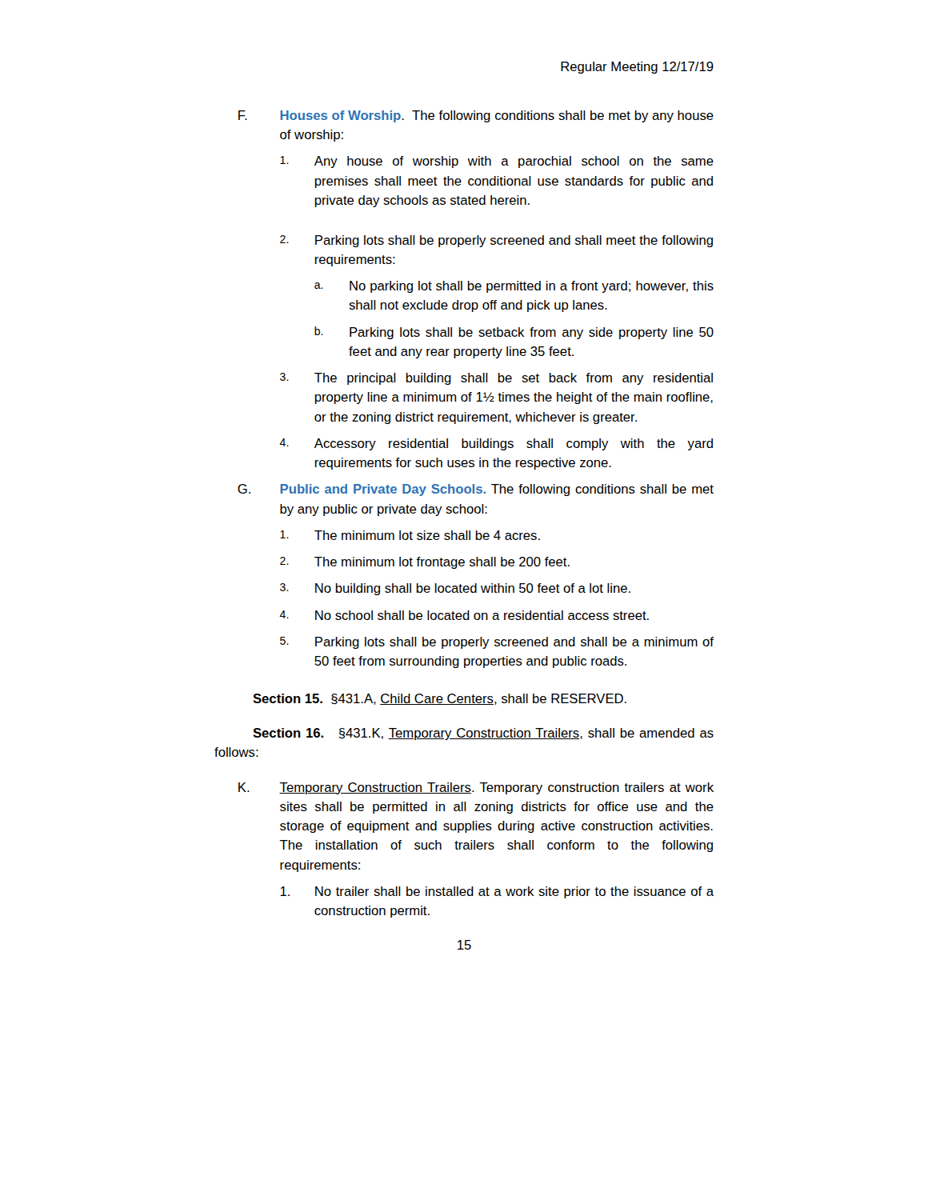Regular Meeting 12/17/19
F.
Houses of Worship. The following conditions shall be met by any house of worship:
1.
Any house of worship with a parochial school on the same premises shall meet the conditional use standards for public and private day schools as stated herein.
2.
Parking lots shall be properly screened and shall meet the following requirements:
a.
No parking lot shall be permitted in a front yard; however, this shall not exclude drop off and pick up lanes.
b.
Parking lots shall be setback from any side property line 50 feet and any rear property line 35 feet.
3.
The principal building shall be set back from any residential property line a minimum of 1½ times the height of the main roofline, or the zoning district requirement, whichever is greater.
4.
Accessory residential buildings shall comply with the yard requirements for such uses in the respective zone.
G.
Public and Private Day Schools. The following conditions shall be met by any public or private day school:
1.
The minimum lot size shall be 4 acres.
2.
The minimum lot frontage shall be 200 feet.
3.
No building shall be located within 50 feet of a lot line.
4.
No school shall be located on a residential access street.
5.
Parking lots shall be properly screened and shall be a minimum of 50 feet from surrounding properties and public roads.
Section 15. §431.A, Child Care Centers, shall be RESERVED.
Section 16. §431.K, Temporary Construction Trailers, shall be amended as follows:
K.
Temporary Construction Trailers. Temporary construction trailers at work sites shall be permitted in all zoning districts for office use and the storage of equipment and supplies during active construction activities. The installation of such trailers shall conform to the following requirements:
1.
No trailer shall be installed at a work site prior to the issuance of a construction permit.
15